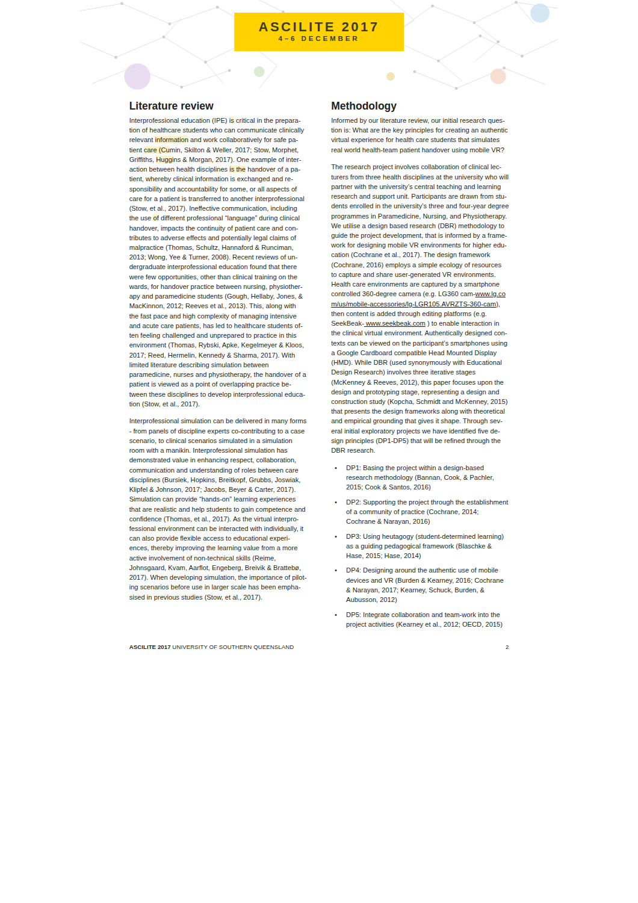ASCILITE 2017
4–6 DECEMBER
Literature review
Interprofessional education (IPE) is critical in the preparation of healthcare students who can communicate clinically relevant information and work collaboratively for safe patient care (Cumin, Skilton & Weller, 2017; Stow, Morphet, Griffiths, Huggins & Morgan, 2017). One example of interaction between health disciplines is the handover of a patient, whereby clinical information is exchanged and responsibility and accountability for some, or all aspects of care for a patient is transferred to another interprofessional (Stow, et al., 2017). Ineffective communication, including the use of different professional “language” during clinical handover, impacts the continuity of patient care and contributes to adverse effects and potentially legal claims of malpractice (Thomas, Schultz, Hannaford & Runciman, 2013; Wong, Yee & Turner, 2008). Recent reviews of undergraduate interprofessional education found that there were few opportunities, other than clinical training on the wards, for handover practice between nursing, physiotherapy and paramedicine students (Gough, Hellaby, Jones, & MacKinnon, 2012; Reeves et al., 2013). This, along with the fast pace and high complexity of managing intensive and acute care patients, has led to healthcare students often feeling challenged and unprepared to practice in this environment (Thomas, Rybski, Apke, Kegelmeyer & Kloos, 2017; Reed, Hermelin, Kennedy & Sharma, 2017). With limited literature describing simulation between paramedicine, nurses and physiotherapy, the handover of a patient is viewed as a point of overlapping practice between these disciplines to develop interprofessional education (Stow, et al., 2017).
Interprofessional simulation can be delivered in many forms - from panels of discipline experts co-contributing to a case scenario, to clinical scenarios simulated in a simulation room with a manikin. Interprofessional simulation has demonstrated value in enhancing respect, collaboration, communication and understanding of roles between care disciplines (Bursiek, Hopkins, Breitkopf, Grubbs, Joswiak, Klipfel & Johnson, 2017; Jacobs, Beyer & Carter, 2017). Simulation can provide “hands-on” learning experiences that are realistic and help students to gain competence and confidence (Thomas, et al., 2017). As the virtual interprofessional environment can be interacted with individually, it can also provide flexible access to educational experiences, thereby improving the learning value from a more active involvement of non-technical skills (Reime, Johnsgaard, Kvam, Aarflot, Engeberg, Breivik & Brattebø, 2017). When developing simulation, the importance of piloting scenarios before use in larger scale has been emphasised in previous studies (Stow, et al., 2017).
Methodology
Informed by our literature review, our initial research question is: What are the key principles for creating an authentic virtual experience for health care students that simulates real world health-team patient handover using mobile VR?
The research project involves collaboration of clinical lecturers from three health disciplines at the university who will partner with the university’s central teaching and learning research and support unit. Participants are drawn from students enrolled in the university’s three and four-year degree programmes in Paramedicine, Nursing, and Physiotherapy. We utilise a design based research (DBR) methodology to guide the project development, that is informed by a framework for designing mobile VR environments for higher education (Cochrane et al., 2017). The design framework (Cochrane, 2016) employs a simple ecology of resources to capture and share user-generated VR environments. Health care environments are captured by a smartphone controlled 360-degree camera (e.g. LG360 cam-www.lg.com/us/mobile-accessories/lg-LGR105.AVRZTS-360-cam), then content is added through editing platforms (e.g. SeekBeak- www.seekbeak.com ) to enable interaction in the clinical virtual environment. Authentically designed contexts can be viewed on the participant’s smartphones using a Google Cardboard compatible Head Mounted Display (HMD). While DBR (used synonymously with Educational Design Research) involves three iterative stages (McKenney & Reeves, 2012), this paper focuses upon the design and prototyping stage, representing a design and construction study (Kopcha, Schmidt and McKenney, 2015) that presents the design frameworks along with theoretical and empirical grounding that gives it shape. Through several initial exploratory projects we have identified five design principles (DP1-DP5) that will be refined through the DBR research.
DP1: Basing the project within a design-based research methodology (Bannan, Cook, & Pachler, 2015; Cook & Santos, 2016)
DP2: Supporting the project through the establishment of a community of practice (Cochrane, 2014; Cochrane & Narayan, 2016)
DP3: Using heutagogy (student-determined learning) as a guiding pedagogical framework (Blaschke & Hase, 2015; Hase, 2014)
DP4: Designing around the authentic use of mobile devices and VR (Burden & Kearney, 2016; Cochrane & Narayan, 2017; Kearney, Schuck, Burden, & Aubusson, 2012)
DP5: Integrate collaboration and team-work into the project activities (Kearney et al., 2012; OECD, 2015)
ASCILITE 2017 UNIVERSITY OF SOUTHERN QUEENSLAND
2